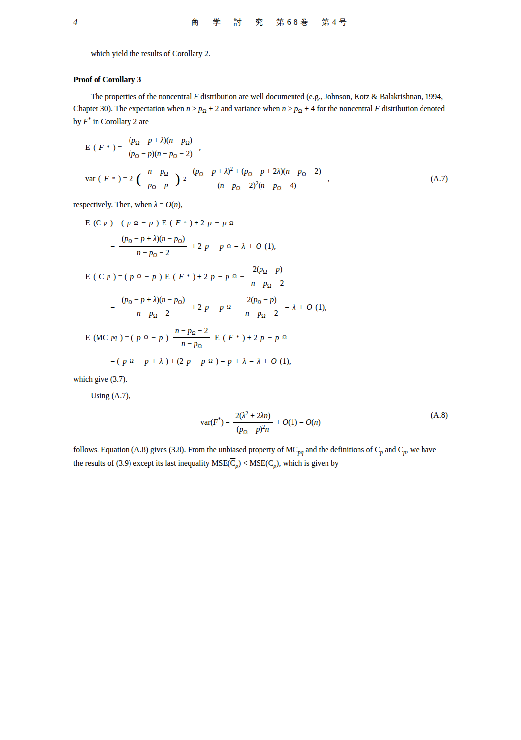4 商　学　討　究　第68巻　第4号
which yield the results of Corollary 2.
Proof of Corollary 3
The properties of the noncentral F distribution are well documented (e.g., Johnson, Kotz & Balakrishnan, 1994, Chapter 30). The expectation when n > pΩ + 2 and variance when n > pΩ + 4 for the noncentral F distribution denoted by F* in Corollary 2 are
E(F*) = (pΩ − p + λ)(n − pΩ) (pΩ − p)(n − pΩ − 2) ,
var(F*) = 2 ( n − pΩ pΩ − p )2 (pΩ − p + λ)2 + (pΩ − p + 2λ)(n − pΩ − 2) (n − pΩ − 2)2(n − pΩ − 4) , (A.7)
respectively. Then, when λ = O(n),
E(Cp) = (pΩ − p)E(F*) + 2p − pΩ
= (pΩ − p + λ)(n − pΩ) n − pΩ − 2 + 2p − pΩ = λ + O(1),
E(Cp) = (pΩ − p)E(F*) + 2p − pΩ − 2(pΩ − p) n − pΩ − 2
= (pΩ − p + λ)(n − pΩ) n − pΩ − 2 + 2p − pΩ − 2(pΩ − p) n − pΩ − 2 = λ + O(1),
E(MCpq) = (pΩ − p) n − pΩ − 2 n − pΩ E(F*) + 2p − pΩ
= (pΩ − p + λ) + (2p − pΩ) = p + λ = λ + O(1),
which give (3.7).
Using (A.7),
var(F*) = 2(λ2 + 2λn) (pΩ − p)2n + O(1) = O(n) (A.8)
follows. Equation (A.8) gives (3.8). From the unbiased property of MCpq and the definitions of Cp and Cp, we have the results of (3.9) except its last inequality MSE(Cp) < MSE(Cp), which is given by